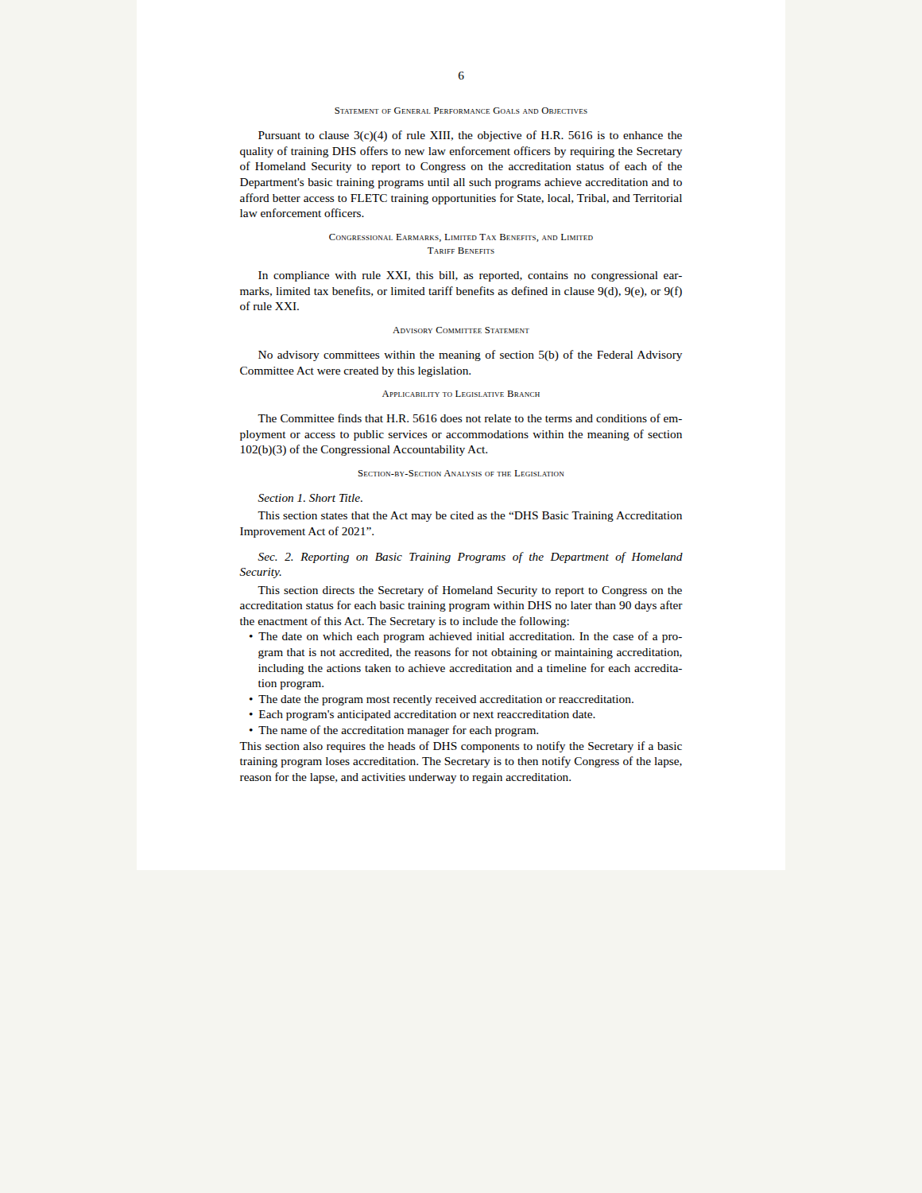6
Statement of General Performance Goals and Objectives
Pursuant to clause 3(c)(4) of rule XIII, the objective of H.R. 5616 is to enhance the quality of training DHS offers to new law enforcement officers by requiring the Secretary of Homeland Security to report to Congress on the accreditation status of each of the Department's basic training programs until all such programs achieve accreditation and to afford better access to FLETC training opportunities for State, local, Tribal, and Territorial law enforcement officers.
Congressional Earmarks, Limited Tax Benefits, and Limited
Tariff Benefits
In compliance with rule XXI, this bill, as reported, contains no congressional earmarks, limited tax benefits, or limited tariff benefits as defined in clause 9(d), 9(e), or 9(f) of rule XXI.
Advisory Committee Statement
No advisory committees within the meaning of section 5(b) of the Federal Advisory Committee Act were created by this legislation.
Applicability to Legislative Branch
The Committee finds that H.R. 5616 does not relate to the terms and conditions of employment or access to public services or accommodations within the meaning of section 102(b)(3) of the Congressional Accountability Act.
Section-by-Section Analysis of the Legislation
Section 1. Short Title.
This section states that the Act may be cited as the “DHS Basic Training Accreditation Improvement Act of 2021”.
Sec. 2. Reporting on Basic Training Programs of the Department of Homeland Security.
This section directs the Secretary of Homeland Security to report to Congress on the accreditation status for each basic training program within DHS no later than 90 days after the enactment of this Act. The Secretary is to include the following:
The date on which each program achieved initial accreditation. In the case of a program that is not accredited, the reasons for not obtaining or maintaining accreditation, including the actions taken to achieve accreditation and a timeline for each accreditation program.
The date the program most recently received accreditation or reaccreditation.
Each program's anticipated accreditation or next reaccreditation date.
The name of the accreditation manager for each program.
This section also requires the heads of DHS components to notify the Secretary if a basic training program loses accreditation. The Secretary is to then notify Congress of the lapse, reason for the lapse, and activities underway to regain accreditation.